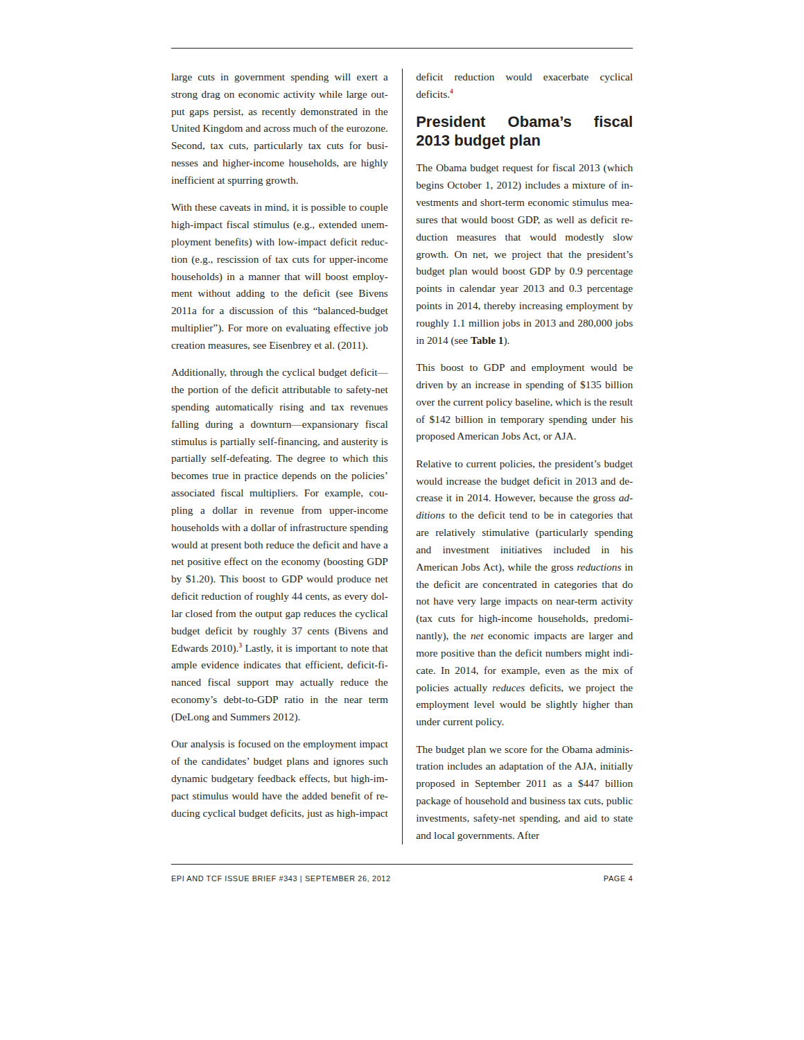large cuts in government spending will exert a strong drag on economic activity while large output gaps persist, as recently demonstrated in the United Kingdom and across much of the eurozone. Second, tax cuts, particularly tax cuts for businesses and higher-income households, are highly inefficient at spurring growth.
With these caveats in mind, it is possible to couple high-impact fiscal stimulus (e.g., extended unemployment benefits) with low-impact deficit reduction (e.g., rescission of tax cuts for upper-income households) in a manner that will boost employment without adding to the deficit (see Bivens 2011a for a discussion of this “balanced-budget multiplier”). For more on evaluating effective job creation measures, see Eisenbrey et al. (2011).
Additionally, through the cyclical budget deficit—the portion of the deficit attributable to safety-net spending automatically rising and tax revenues falling during a downturn—expansionary fiscal stimulus is partially self-financing, and austerity is partially self-defeating. The degree to which this becomes true in practice depends on the policies’ associated fiscal multipliers. For example, coupling a dollar in revenue from upper-income households with a dollar of infrastructure spending would at present both reduce the deficit and have a net positive effect on the economy (boosting GDP by $1.20). This boost to GDP would produce net deficit reduction of roughly 44 cents, as every dollar closed from the output gap reduces the cyclical budget deficit by roughly 37 cents (Bivens and Edwards 2010).3 Lastly, it is important to note that ample evidence indicates that efficient, deficit-financed fiscal support may actually reduce the economy’s debt-to-GDP ratio in the near term (DeLong and Summers 2012).
Our analysis is focused on the employment impact of the candidates’ budget plans and ignores such dynamic budgetary feedback effects, but high-impact stimulus would have the added benefit of reducing cyclical budget deficits, just as high-impact deficit reduction would exacerbate cyclical deficits.4
President Obama’s fiscal 2013 budget plan
The Obama budget request for fiscal 2013 (which begins October 1, 2012) includes a mixture of investments and short-term economic stimulus measures that would boost GDP, as well as deficit reduction measures that would modestly slow growth. On net, we project that the president’s budget plan would boost GDP by 0.9 percentage points in calendar year 2013 and 0.3 percentage points in 2014, thereby increasing employment by roughly 1.1 million jobs in 2013 and 280,000 jobs in 2014 (see Table 1).
This boost to GDP and employment would be driven by an increase in spending of $135 billion over the current policy baseline, which is the result of $142 billion in temporary spending under his proposed American Jobs Act, or AJA.
Relative to current policies, the president’s budget would increase the budget deficit in 2013 and decrease it in 2014. However, because the gross additions to the deficit tend to be in categories that are relatively stimulative (particularly spending and investment initiatives included in his American Jobs Act), while the gross reductions in the deficit are concentrated in categories that do not have very large impacts on near-term activity (tax cuts for high-income households, predominantly), the net economic impacts are larger and more positive than the deficit numbers might indicate. In 2014, for example, even as the mix of policies actually reduces deficits, we project the employment level would be slightly higher than under current policy.
The budget plan we score for the Obama administration includes an adaptation of the AJA, initially proposed in September 2011 as a $447 billion package of household and business tax cuts, public investments, safety-net spending, and aid to state and local governments. After
EPI and TCF Issue Brief #343 | September 26, 2012
Page 4